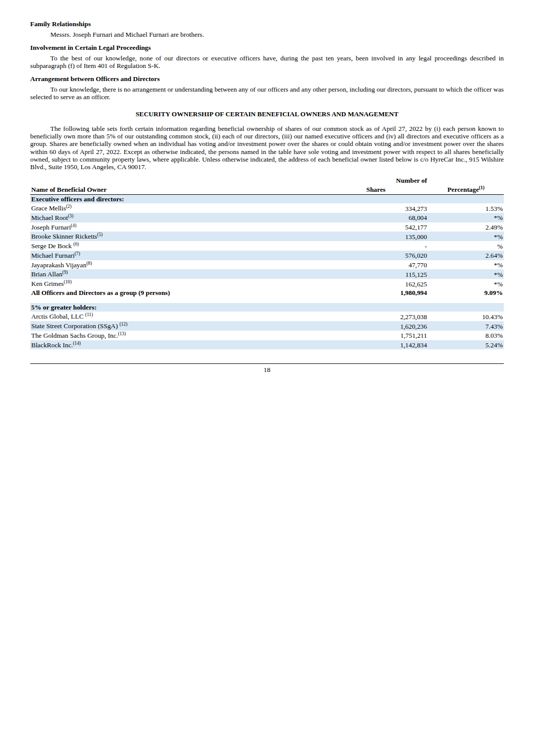Family Relationships
Messrs. Joseph Furnari and Michael Furnari are brothers.
Involvement in Certain Legal Proceedings
To the best of our knowledge, none of our directors or executive officers have, during the past ten years, been involved in any legal proceedings described in subparagraph (f) of Item 401 of Regulation S-K.
Arrangement between Officers and Directors
To our knowledge, there is no arrangement or understanding between any of our officers and any other person, including our directors, pursuant to which the officer was selected to serve as an officer.
SECURITY OWNERSHIP OF CERTAIN BENEFICIAL OWNERS AND MANAGEMENT
The following table sets forth certain information regarding beneficial ownership of shares of our common stock as of April 27, 2022 by (i) each person known to beneficially own more than 5% of our outstanding common stock, (ii) each of our directors, (iii) our named executive officers and (iv) all directors and executive officers as a group. Shares are beneficially owned when an individual has voting and/or investment power over the shares or could obtain voting and/or investment power over the shares within 60 days of April 27, 2022. Except as otherwise indicated, the persons named in the table have sole voting and investment power with respect to all shares beneficially owned, subject to community property laws, where applicable. Unless otherwise indicated, the address of each beneficial owner listed below is c/o HyreCar Inc., 915 Wilshire Blvd., Suite 1950, Los Angeles, CA 90017.
| | Number of | |
| --- | --- | --- |
| Name of Beneficial Owner | Shares | Percentage (1) |
| Executive officers and directors: | | |
| Grace Mellis (2) | 334,273 | 1.53% |
| Michael Root (3) | 68,004 | *% |
| Joseph Furnari (4) | 542,177 | 2.49% |
| Brooke Skinner Ricketts (5) | 135,000 | *% |
| Serge De Bock (6) | - | % |
| Michael Furnari (7) | 576,020 | 2.64% |
| Jayaprakash Vijayan (8) | 47,770 | *% |
| Brian Allan (9) | 115,125 | *% |
| Ken Grimes (10) | 162,625 | *% |
| All Officers and Directors as a group (9 persons) | 1,980,994 | 9.09% |
| 5% or greater holders: | | |
| Arctis Global, LLC (11) | 2,273,038 | 10.43% |
| State Street Corporation (SSgA) (12) | 1,620,236 | 7.43% |
| The Goldman Sachs Group, Inc. (13) | 1,751,211 | 8.03% |
| BlackRock Inc. (14) | 1,142,834 | 5.24% |
18